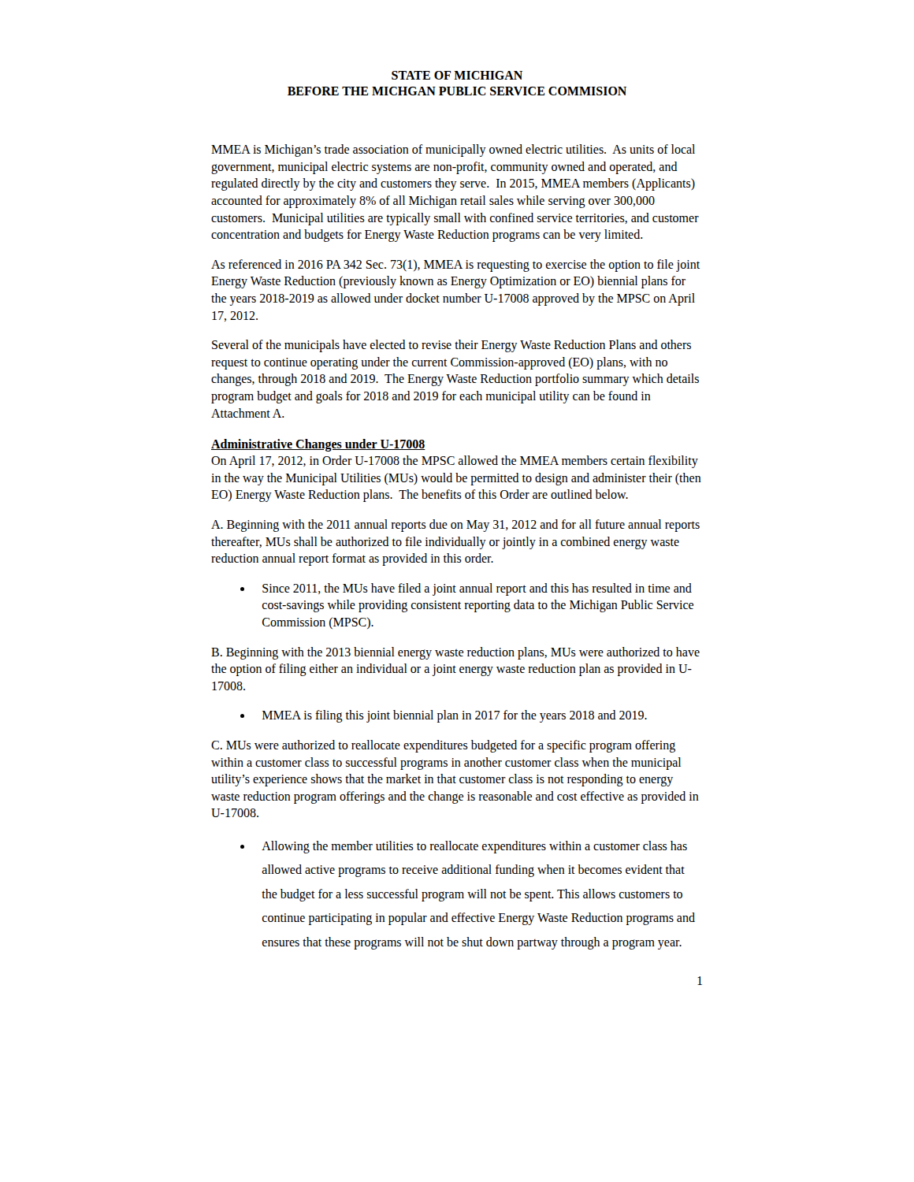STATE OF MICHIGAN
BEFORE THE MICHGAN PUBLIC SERVICE COMMISION
MMEA is Michigan’s trade association of municipally owned electric utilities. As units of local government, municipal electric systems are non-profit, community owned and operated, and regulated directly by the city and customers they serve. In 2015, MMEA members (Applicants) accounted for approximately 8% of all Michigan retail sales while serving over 300,000 customers. Municipal utilities are typically small with confined service territories, and customer concentration and budgets for Energy Waste Reduction programs can be very limited.
As referenced in 2016 PA 342 Sec. 73(1), MMEA is requesting to exercise the option to file joint Energy Waste Reduction (previously known as Energy Optimization or EO) biennial plans for the years 2018-2019 as allowed under docket number U-17008 approved by the MPSC on April 17, 2012.
Several of the municipals have elected to revise their Energy Waste Reduction Plans and others request to continue operating under the current Commission-approved (EO) plans, with no changes, through 2018 and 2019. The Energy Waste Reduction portfolio summary which details program budget and goals for 2018 and 2019 for each municipal utility can be found in Attachment A.
Administrative Changes under U-17008
On April 17, 2012, in Order U-17008 the MPSC allowed the MMEA members certain flexibility in the way the Municipal Utilities (MUs) would be permitted to design and administer their (then EO) Energy Waste Reduction plans. The benefits of this Order are outlined below.
A. Beginning with the 2011 annual reports due on May 31, 2012 and for all future annual reports thereafter, MUs shall be authorized to file individually or jointly in a combined energy waste reduction annual report format as provided in this order.
Since 2011, the MUs have filed a joint annual report and this has resulted in time and cost-savings while providing consistent reporting data to the Michigan Public Service Commission (MPSC).
B. Beginning with the 2013 biennial energy waste reduction plans, MUs were authorized to have the option of filing either an individual or a joint energy waste reduction plan as provided in U-17008.
MMEA is filing this joint biennial plan in 2017 for the years 2018 and 2019.
C. MUs were authorized to reallocate expenditures budgeted for a specific program offering within a customer class to successful programs in another customer class when the municipal utility’s experience shows that the market in that customer class is not responding to energy waste reduction program offerings and the change is reasonable and cost effective as provided in U-17008.
Allowing the member utilities to reallocate expenditures within a customer class has allowed active programs to receive additional funding when it becomes evident that the budget for a less successful program will not be spent. This allows customers to continue participating in popular and effective Energy Waste Reduction programs and ensures that these programs will not be shut down partway through a program year.
1